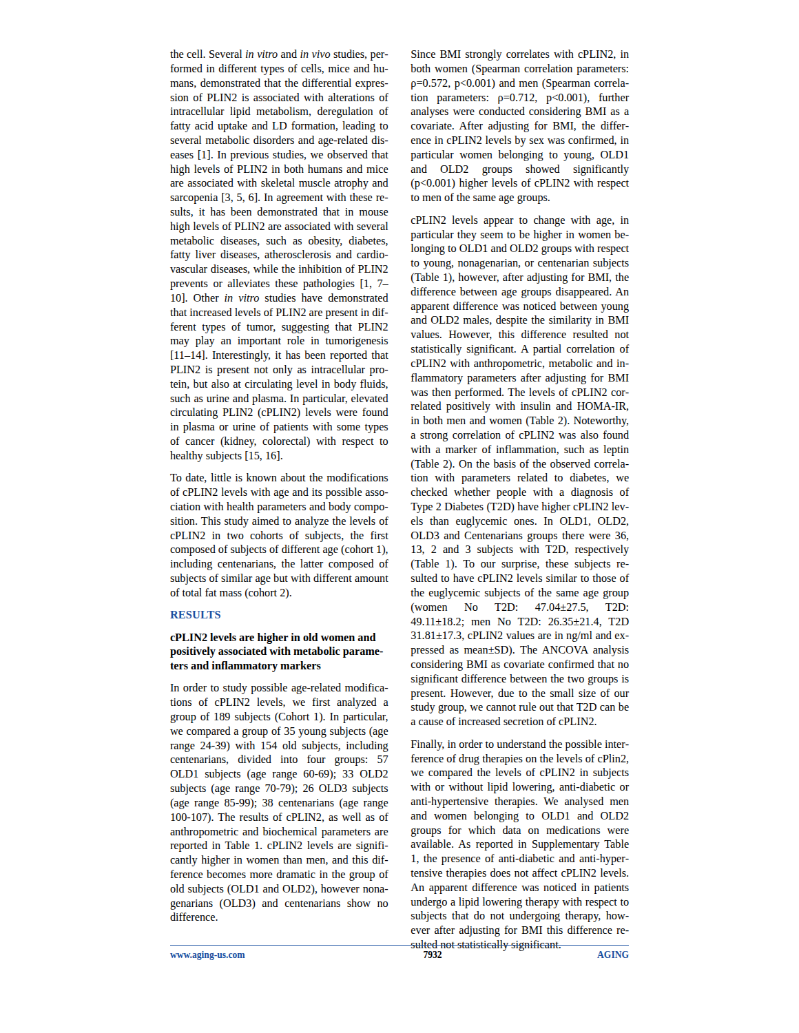the cell. Several in vitro and in vivo studies, performed in different types of cells, mice and humans, demonstrated that the differential expression of PLIN2 is associated with alterations of intracellular lipid metabolism, deregulation of fatty acid uptake and LD formation, leading to several metabolic disorders and age-related diseases [1]. In previous studies, we observed that high levels of PLIN2 in both humans and mice are associated with skeletal muscle atrophy and sarcopenia [3, 5, 6]. In agreement with these results, it has been demonstrated that in mouse high levels of PLIN2 are associated with several metabolic diseases, such as obesity, diabetes, fatty liver diseases, atherosclerosis and cardiovascular diseases, while the inhibition of PLIN2 prevents or alleviates these pathologies [1, 7–10]. Other in vitro studies have demonstrated that increased levels of PLIN2 are present in different types of tumor, suggesting that PLIN2 may play an important role in tumorigenesis [11–14]. Interestingly, it has been reported that PLIN2 is present not only as intracellular protein, but also at circulating level in body fluids, such as urine and plasma. In particular, elevated circulating PLIN2 (cPLIN2) levels were found in plasma or urine of patients with some types of cancer (kidney, colorectal) with respect to healthy subjects [15, 16].
To date, little is known about the modifications of cPLIN2 levels with age and its possible association with health parameters and body composition. This study aimed to analyze the levels of cPLIN2 in two cohorts of subjects, the first composed of subjects of different age (cohort 1), including centenarians, the latter composed of subjects of similar age but with different amount of total fat mass (cohort 2).
RESULTS
cPLIN2 levels are higher in old women and positively associated with metabolic parameters and inflammatory markers
In order to study possible age-related modifications of cPLIN2 levels, we first analyzed a group of 189 subjects (Cohort 1). In particular, we compared a group of 35 young subjects (age range 24-39) with 154 old subjects, including centenarians, divided into four groups: 57 OLD1 subjects (age range 60-69); 33 OLD2 subjects (age range 70-79); 26 OLD3 subjects (age range 85-99); 38 centenarians (age range 100-107). The results of cPLIN2, as well as of anthropometric and biochemical parameters are reported in Table 1. cPLIN2 levels are significantly higher in women than men, and this difference becomes more dramatic in the group of old subjects (OLD1 and OLD2), however nonagenarians (OLD3) and centenarians show no difference.
Since BMI strongly correlates with cPLIN2, in both women (Spearman correlation parameters: ρ=0.572, p<0.001) and men (Spearman correlation parameters: ρ=0.712, p<0.001), further analyses were conducted considering BMI as a covariate. After adjusting for BMI, the difference in cPLIN2 levels by sex was confirmed, in particular women belonging to young, OLD1 and OLD2 groups showed significantly (p<0.001) higher levels of cPLIN2 with respect to men of the same age groups.
cPLIN2 levels appear to change with age, in particular they seem to be higher in women belonging to OLD1 and OLD2 groups with respect to young, nonagenarian, or centenarian subjects (Table 1), however, after adjusting for BMI, the difference between age groups disappeared. An apparent difference was noticed between young and OLD2 males, despite the similarity in BMI values. However, this difference resulted not statistically significant. A partial correlation of cPLIN2 with anthropometric, metabolic and inflammatory parameters after adjusting for BMI was then performed. The levels of cPLIN2 correlated positively with insulin and HOMA-IR, in both men and women (Table 2). Noteworthy, a strong correlation of cPLIN2 was also found with a marker of inflammation, such as leptin (Table 2). On the basis of the observed correlation with parameters related to diabetes, we checked whether people with a diagnosis of Type 2 Diabetes (T2D) have higher cPLIN2 levels than euglycemic ones. In OLD1, OLD2, OLD3 and Centenarians groups there were 36, 13, 2 and 3 subjects with T2D, respectively (Table 1). To our surprise, these subjects resulted to have cPLIN2 levels similar to those of the euglycemic subjects of the same age group (women No T2D: 47.04±27.5, T2D: 49.11±18.2; men No T2D: 26.35±21.4, T2D 31.81±17.3, cPLIN2 values are in ng/ml and expressed as mean±SD). The ANCOVA analysis considering BMI as covariate confirmed that no significant difference between the two groups is present. However, due to the small size of our study group, we cannot rule out that T2D can be a cause of increased secretion of cPLIN2.
Finally, in order to understand the possible interference of drug therapies on the levels of cPlin2, we compared the levels of cPLIN2 in subjects with or without lipid lowering, anti-diabetic or anti-hypertensive therapies. We analysed men and women belonging to OLD1 and OLD2 groups for which data on medications were available. As reported in Supplementary Table 1, the presence of anti-diabetic and anti-hypertensive therapies does not affect cPLIN2 levels. An apparent difference was noticed in patients undergo a lipid lowering therapy with respect to subjects that do not undergoing therapy, however after adjusting for BMI this difference resulted not statistically significant.
www.aging-us.com
7932
AGING